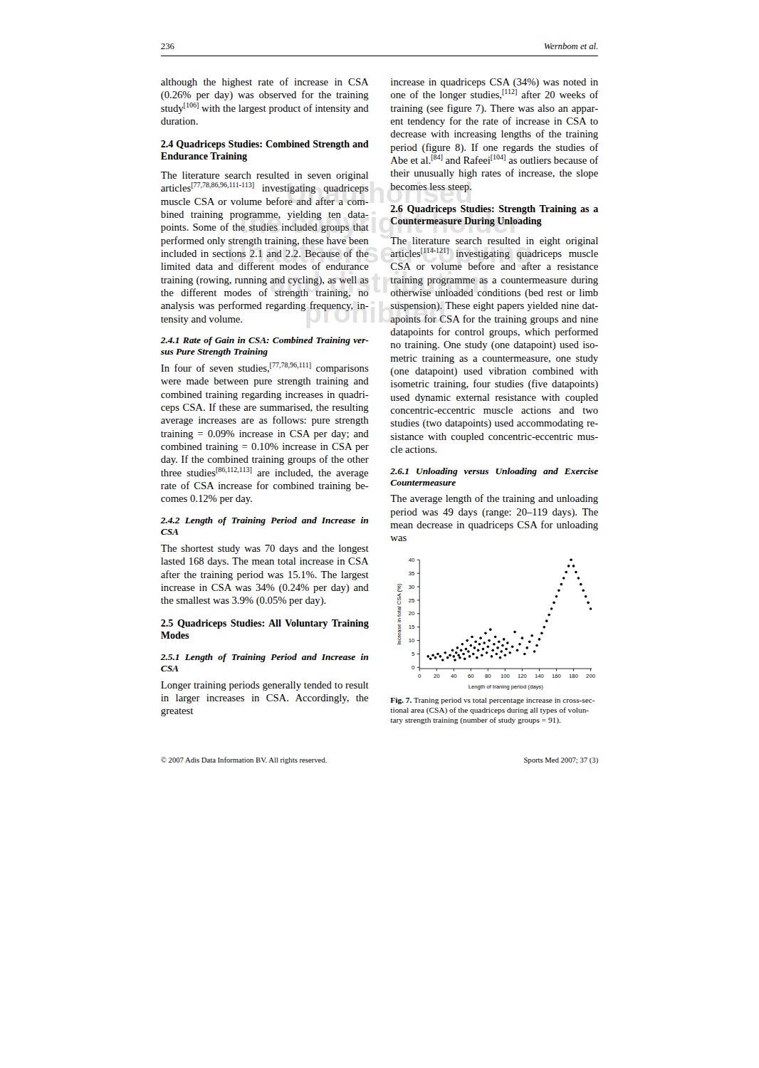236 Wernbom et al.
Unauthorised
the copyright holder
Unauthorised copying
and distribution
prohibited.
although the highest rate of increase in CSA (0.26% per day) was observed for the training study[106] with the largest product of intensity and duration.
2.4 Quadriceps Studies: Combined Strength and Endurance Training
The literature search resulted in seven original articles[77,78,86,96,111-113] investigating quadriceps muscle CSA or volume before and after a combined training programme, yielding ten datapoints. Some of the studies included groups that performed only strength training, these have been included in sections 2.1 and 2.2. Because of the limited data and different modes of endurance training (rowing, running and cycling), as well as the different modes of strength training, no analysis was performed regarding frequency, intensity and volume.
2.4.1 Rate of Gain in CSA: Combined Training versus Pure Strength Training
In four of seven studies,[77,78,96,111] comparisons were made between pure strength training and combined training regarding increases in quadriceps CSA. If these are summarised, the resulting average increases are as follows: pure strength training = 0.09% increase in CSA per day; and combined training = 0.10% increase in CSA per day. If the combined training groups of the other three studies[86,112,113] are included, the average rate of CSA increase for combined training becomes 0.12% per day.
2.4.2 Length of Training Period and Increase in CSA
The shortest study was 70 days and the longest lasted 168 days. The mean total increase in CSA after the training period was 15.1%. The largest increase in CSA was 34% (0.24% per day) and the smallest was 3.9% (0.05% per day).
2.5 Quadriceps Studies: All Voluntary Training Modes
2.5.1 Length of Training Period and Increase in CSA
Longer training periods generally tended to result in larger increases in CSA. Accordingly, the greatest
increase in quadriceps CSA (34%) was noted in one of the longer studies,[112] after 20 weeks of training (see figure 7). There was also an apparent tendency for the rate of increase in CSA to decrease with increasing lengths of the training period (figure 8). If one regards the studies of Abe et al.[84] and Rafeei[104] as outliers because of their unusually high rates of increase, the slope becomes less steep.
2.6 Quadriceps Studies: Strength Training as a Countermeasure During Unloading
The literature search resulted in eight original articles[114-121] investigating quadriceps muscle CSA or volume before and after a resistance training programme as a countermeasure during otherwise unloaded conditions (bed rest or limb suspension). These eight papers yielded nine datapoints for CSA for the training groups and nine datapoints for control groups, which performed no training. One study (one datapoint) used isometric training as a countermeasure, one study (one datapoint) used vibration combined with isometric training, four studies (five datapoints) used dynamic external resistance with coupled concentric-eccentric muscle actions and two studies (two datapoints) used accommodating resistance with coupled concentric-eccentric muscle actions.
2.6.1 Unloading versus Unloading and Exercise Countermeasure
The average length of the training and unloading period was 49 days (range: 20–119 days). The mean decrease in quadriceps CSA for unloading was
40 35 30 25 20 15 10 5 0 0 20 40 60 80 100 120 140 160 180 200 Increase in total CSA (%) Length of traning period (days)
Fig. 7. Traning period vs total percentage increase in cross-sectional area (CSA) of the quadriceps during all types of voluntary strength training (number of study groups = 91).
© 2007 Adis Data Information BV. All rights reserved. Sports Med 2007; 37 (3)